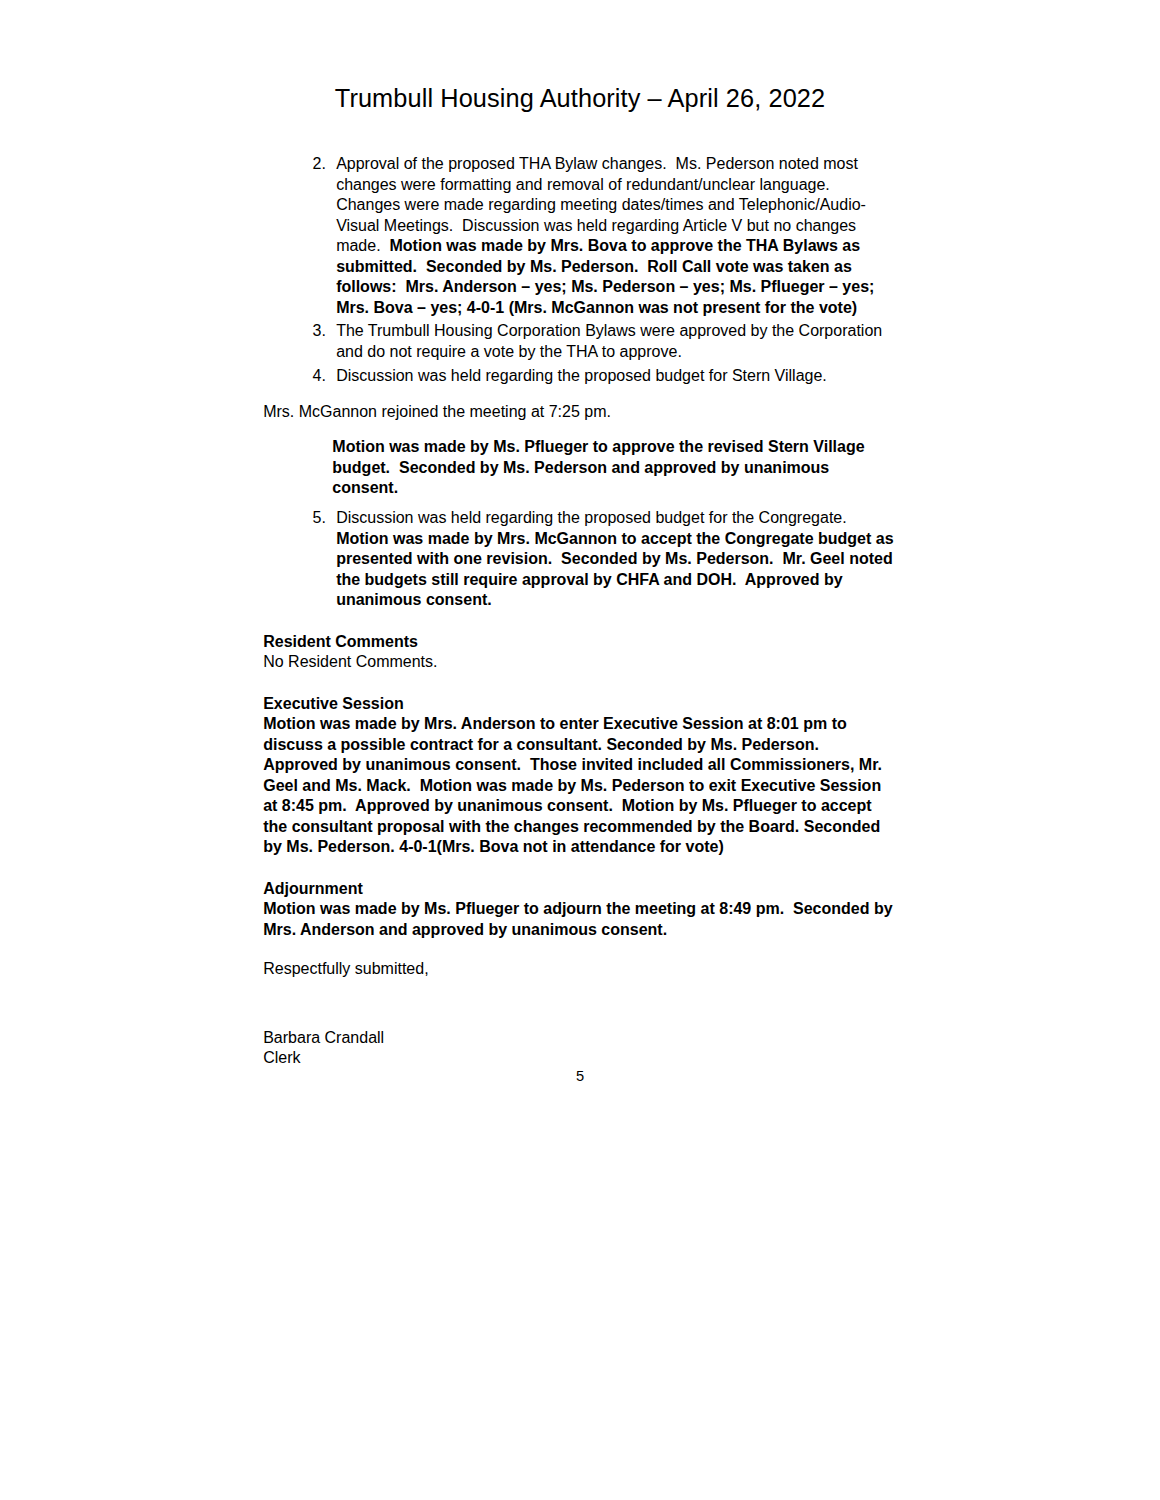Trumbull Housing Authority – April 26, 2022
Approval of the proposed THA Bylaw changes. Ms. Pederson noted most changes were formatting and removal of redundant/unclear language. Changes were made regarding meeting dates/times and Telephonic/Audio-Visual Meetings. Discussion was held regarding Article V but no changes made. Motion was made by Mrs. Bova to approve the THA Bylaws as submitted. Seconded by Ms. Pederson. Roll Call vote was taken as follows: Mrs. Anderson – yes; Ms. Pederson – yes; Ms. Pflueger – yes; Mrs. Bova – yes; 4-0-1 (Mrs. McGannon was not present for the vote)
The Trumbull Housing Corporation Bylaws were approved by the Corporation and do not require a vote by the THA to approve.
Discussion was held regarding the proposed budget for Stern Village.
Mrs. McGannon rejoined the meeting at 7:25 pm.
Motion was made by Ms. Pflueger to approve the revised Stern Village budget. Seconded by Ms. Pederson and approved by unanimous consent.
Discussion was held regarding the proposed budget for the Congregate. Motion was made by Mrs. McGannon to accept the Congregate budget as presented with one revision. Seconded by Ms. Pederson. Mr. Geel noted the budgets still require approval by CHFA and DOH. Approved by unanimous consent.
Resident Comments
No Resident Comments.
Executive Session
Motion was made by Mrs. Anderson to enter Executive Session at 8:01 pm to discuss a possible contract for a consultant. Seconded by Ms. Pederson. Approved by unanimous consent. Those invited included all Commissioners, Mr. Geel and Ms. Mack. Motion was made by Ms. Pederson to exit Executive Session at 8:45 pm. Approved by unanimous consent. Motion by Ms. Pflueger to accept the consultant proposal with the changes recommended by the Board. Seconded by Ms. Pederson. 4-0-1(Mrs. Bova not in attendance for vote)
Adjournment
Motion was made by Ms. Pflueger to adjourn the meeting at 8:49 pm. Seconded by Mrs. Anderson and approved by unanimous consent.
Respectfully submitted,
Barbara Crandall
Clerk
5